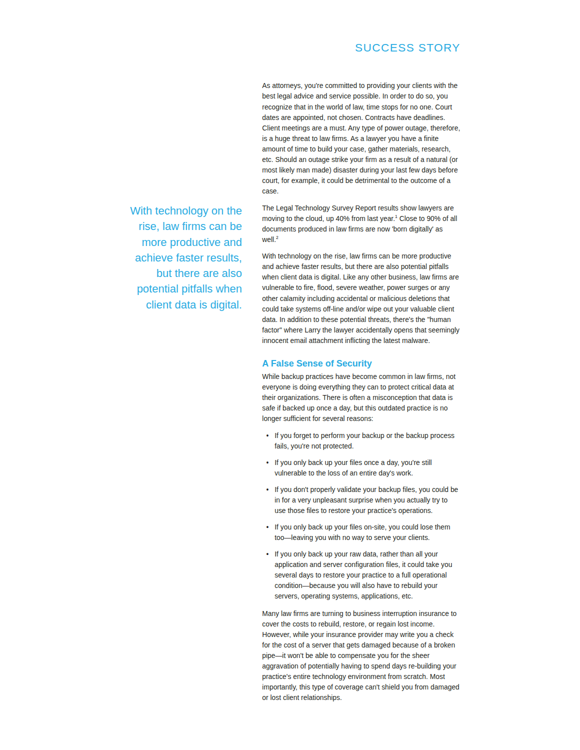Success Story
With technology on the rise, law firms can be more productive and achieve faster results, but there are also potential pitfalls when client data is digital.
As attorneys, you're committed to providing your clients with the best legal advice and service possible. In order to do so, you recognize that in the world of law, time stops for no one. Court dates are appointed, not chosen. Contracts have deadlines. Client meetings are a must. Any type of power outage, therefore, is a huge threat to law firms. As a lawyer you have a finite amount of time to build your case, gather materials, research, etc. Should an outage strike your firm as a result of a natural (or most likely man made) disaster during your last few days before court, for example, it could be detrimental to the outcome of a case.
The Legal Technology Survey Report results show lawyers are moving to the cloud, up 40% from last year.1 Close to 90% of all documents produced in law firms are now 'born digitally' as well.2
With technology on the rise, law firms can be more productive and achieve faster results, but there are also potential pitfalls when client data is digital. Like any other business, law firms are vulnerable to fire, flood, severe weather, power surges or any other calamity including accidental or malicious deletions that could take systems off-line and/or wipe out your valuable client data. In addition to these potential threats, there's the "human factor" where Larry the lawyer accidentally opens that seemingly innocent email attachment inflicting the latest malware.
A False Sense of Security
While backup practices have become common in law firms, not everyone is doing everything they can to protect critical data at their organizations. There is often a misconception that data is safe if backed up once a day, but this outdated practice is no longer sufficient for several reasons:
If you forget to perform your backup or the backup process fails, you're not protected.
If you only back up your files once a day, you're still vulnerable to the loss of an entire day's work.
If you don't properly validate your backup files, you could be in for a very unpleasant surprise when you actually try to use those files to restore your practice's operations.
If you only back up your files on-site, you could lose them too—leaving you with no way to serve your clients.
If you only back up your raw data, rather than all your application and server configuration files, it could take you several days to restore your practice to a full operational condition—because you will also have to rebuild your servers, operating systems, applications, etc.
Many law firms are turning to business interruption insurance to cover the costs to rebuild, restore, or regain lost income. However, while your insurance provider may write you a check for the cost of a server that gets damaged because of a broken pipe—it won't be able to compensate you for the sheer aggravation of potentially having to spend days re-building your practice's entire technology environment from scratch. Most importantly, this type of coverage can't shield you from damaged or lost client relationships.